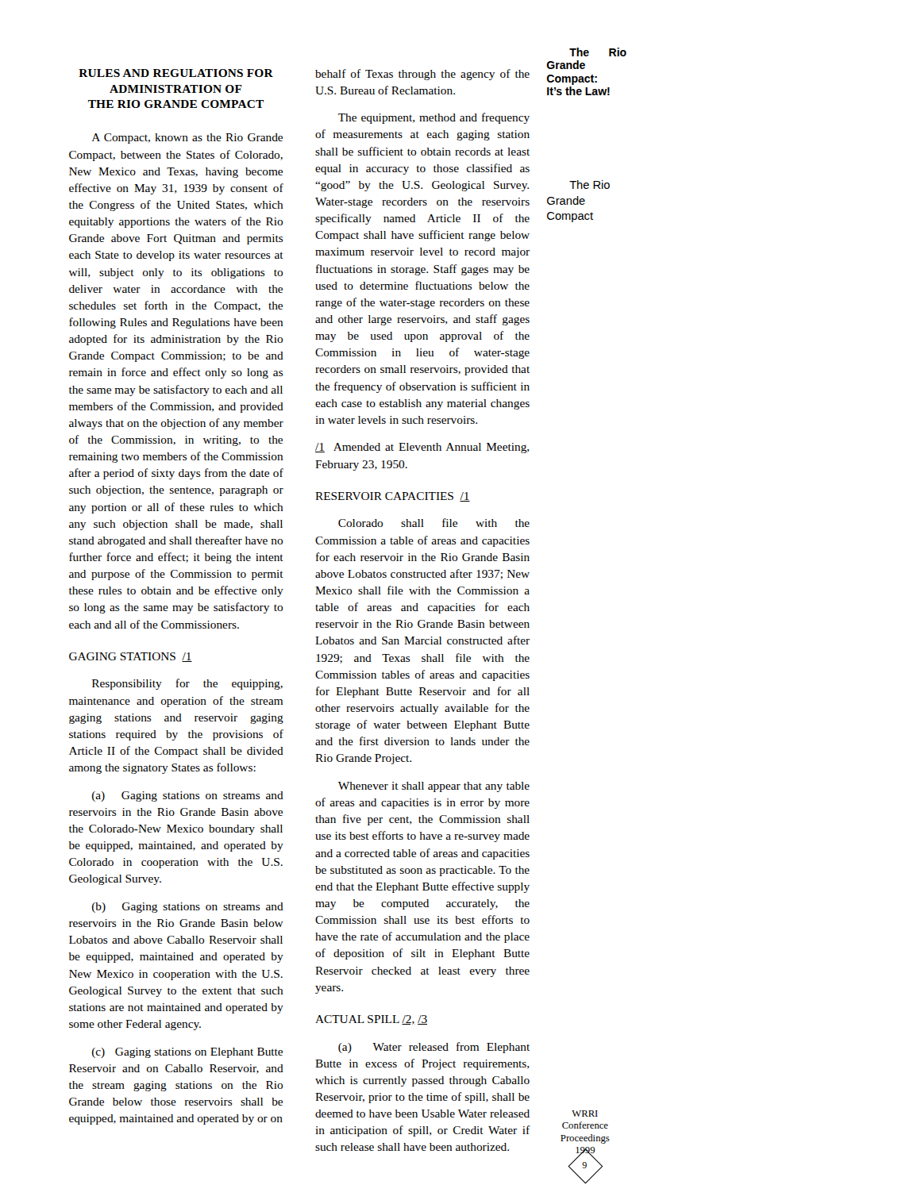The Rio Grande
Compact:
It’s the Law!
The Rio
Grande
Compact
WRRI
Conference
Proceedings
1999
9
RULES AND REGULATIONS FOR
ADMINISTRATION OF
THE RIO GRANDE COMPACT
A Compact, known as the Rio Grande Compact, between the States of Colorado, New Mexico and Texas, having become effective on May 31, 1939 by consent of the Congress of the United States, which equitably apportions the waters of the Rio Grande above Fort Quitman and permits each State to develop its water resources at will, subject only to its obligations to deliver water in accordance with the schedules set forth in the Compact, the following Rules and Regulations have been adopted for its administration by the Rio Grande Compact Commission; to be and remain in force and effect only so long as the same may be satisfactory to each and all members of the Commission, and provided always that on the objection of any member of the Commission, in writing, to the remaining two members of the Commission after a period of sixty days from the date of such objection, the sentence, paragraph or any portion or all of these rules to which any such objection shall be made, shall stand abrogated and shall thereafter have no further force and effect; it being the intent and purpose of the Commission to permit these rules to obtain and be effective only so long as the same may be satisfactory to each and all of the Commissioners.
GAGING STATIONS /1
Responsibility for the equipping, maintenance and operation of the stream gaging stations and reservoir gaging stations required by the provisions of Article II of the Compact shall be divided among the signatory States as follows:
(a) Gaging stations on streams and reservoirs in the Rio Grande Basin above the Colorado-New Mexico boundary shall be equipped, maintained, and operated by Colorado in cooperation with the U.S. Geological Survey.
(b) Gaging stations on streams and reservoirs in the Rio Grande Basin below Lobatos and above Caballo Reservoir shall be equipped, maintained and operated by New Mexico in cooperation with the U.S. Geological Survey to the extent that such stations are not maintained and operated by some other Federal agency.
(c) Gaging stations on Elephant Butte Reservoir and on Caballo Reservoir, and the stream gaging stations on the Rio Grande below those reservoirs shall be equipped, maintained and operated by or on
behalf of Texas through the agency of the U.S. Bureau of Reclamation.
The equipment, method and frequency of measurements at each gaging station shall be sufficient to obtain records at least equal in accuracy to those classified as “good” by the U.S. Geological Survey. Water-stage recorders on the reservoirs specifically named Article II of the Compact shall have sufficient range below maximum reservoir level to record major fluctuations in storage. Staff gages may be used to determine fluctuations below the range of the water-stage recorders on these and other large reservoirs, and staff gages may be used upon approval of the Commission in lieu of water-stage recorders on small reservoirs, provided that the frequency of observation is sufficient in each case to establish any material changes in water levels in such reservoirs.
/1 Amended at Eleventh Annual Meeting, February 23, 1950.
RESERVOIR CAPACITIES /1
Colorado shall file with the Commission a table of areas and capacities for each reservoir in the Rio Grande Basin above Lobatos constructed after 1937; New Mexico shall file with the Commission a table of areas and capacities for each reservoir in the Rio Grande Basin between Lobatos and San Marcial constructed after 1929; and Texas shall file with the Commission tables of areas and capacities for Elephant Butte Reservoir and for all other reservoirs actually available for the storage of water between Elephant Butte and the first diversion to lands under the Rio Grande Project.
Whenever it shall appear that any table of areas and capacities is in error by more than five per cent, the Commission shall use its best efforts to have a re-survey made and a corrected table of areas and capacities be substituted as soon as practicable. To the end that the Elephant Butte effective supply may be computed accurately, the Commission shall use its best efforts to have the rate of accumulation and the place of deposition of silt in Elephant Butte Reservoir checked at least every three years.
ACTUAL SPILL /2, /3
(a) Water released from Elephant Butte in excess of Project requirements, which is currently passed through Caballo Reservoir, prior to the time of spill, shall be deemed to have been Usable Water released in anticipation of spill, or Credit Water if such release shall have been authorized.